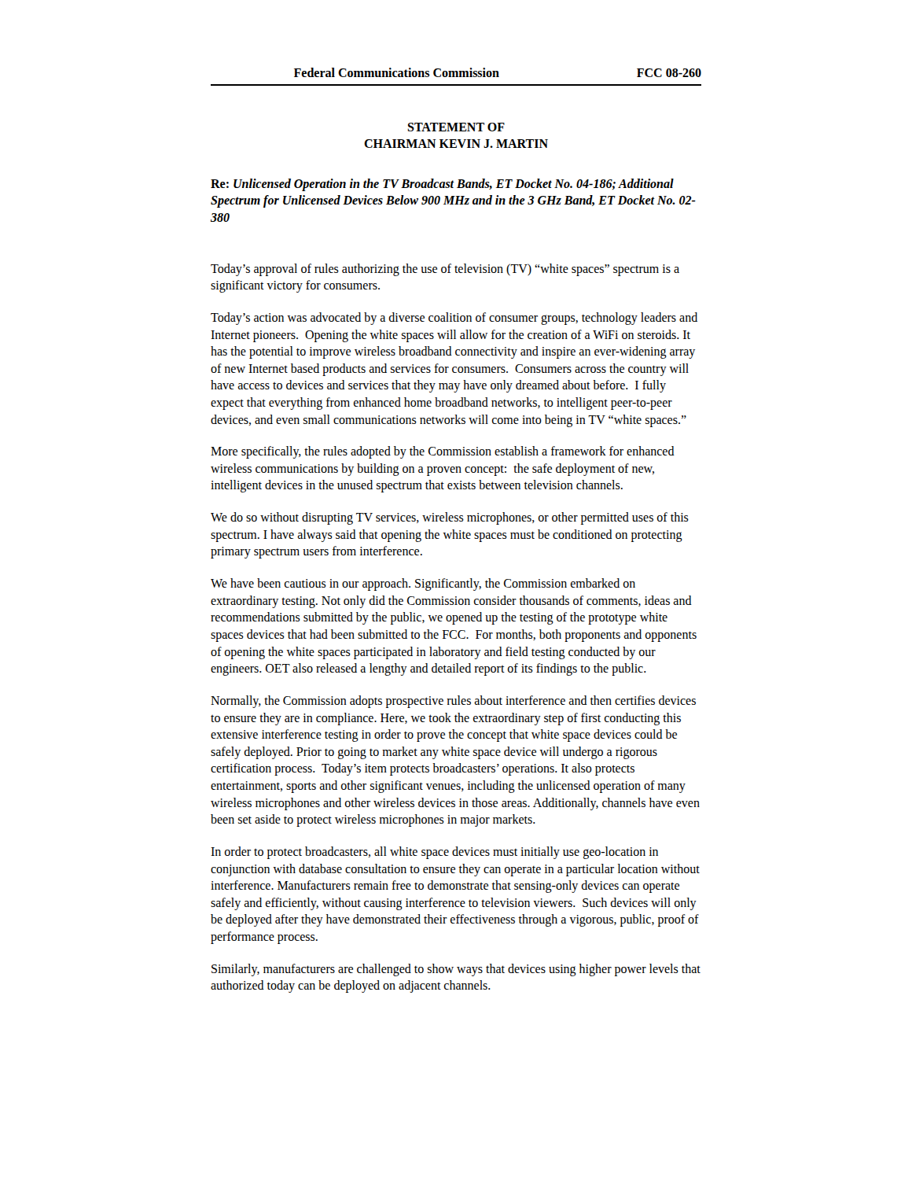Federal Communications Commission FCC 08-260
STATEMENT OF
CHAIRMAN KEVIN J. MARTIN
Re: Unlicensed Operation in the TV Broadcast Bands, ET Docket No. 04-186; Additional Spectrum for Unlicensed Devices Below 900 MHz and in the 3 GHz Band, ET Docket No. 02-380
Today’s approval of rules authorizing the use of television (TV) “white spaces” spectrum is a significant victory for consumers.
Today’s action was advocated by a diverse coalition of consumer groups, technology leaders and Internet pioneers. Opening the white spaces will allow for the creation of a WiFi on steroids. It has the potential to improve wireless broadband connectivity and inspire an ever-widening array of new Internet based products and services for consumers. Consumers across the country will have access to devices and services that they may have only dreamed about before. I fully expect that everything from enhanced home broadband networks, to intelligent peer-to-peer devices, and even small communications networks will come into being in TV “white spaces.”
More specifically, the rules adopted by the Commission establish a framework for enhanced wireless communications by building on a proven concept: the safe deployment of new, intelligent devices in the unused spectrum that exists between television channels.
We do so without disrupting TV services, wireless microphones, or other permitted uses of this spectrum. I have always said that opening the white spaces must be conditioned on protecting primary spectrum users from interference.
We have been cautious in our approach. Significantly, the Commission embarked on extraordinary testing. Not only did the Commission consider thousands of comments, ideas and recommendations submitted by the public, we opened up the testing of the prototype white spaces devices that had been submitted to the FCC. For months, both proponents and opponents of opening the white spaces participated in laboratory and field testing conducted by our engineers. OET also released a lengthy and detailed report of its findings to the public.
Normally, the Commission adopts prospective rules about interference and then certifies devices to ensure they are in compliance. Here, we took the extraordinary step of first conducting this extensive interference testing in order to prove the concept that white space devices could be safely deployed. Prior to going to market any white space device will undergo a rigorous certification process. Today’s item protects broadcasters’ operations. It also protects entertainment, sports and other significant venues, including the unlicensed operation of many wireless microphones and other wireless devices in those areas. Additionally, channels have even been set aside to protect wireless microphones in major markets.
In order to protect broadcasters, all white space devices must initially use geo-location in conjunction with database consultation to ensure they can operate in a particular location without interference. Manufacturers remain free to demonstrate that sensing-only devices can operate safely and efficiently, without causing interference to television viewers. Such devices will only be deployed after they have demonstrated their effectiveness through a vigorous, public, proof of performance process.
Similarly, manufacturers are challenged to show ways that devices using higher power levels that authorized today can be deployed on adjacent channels.